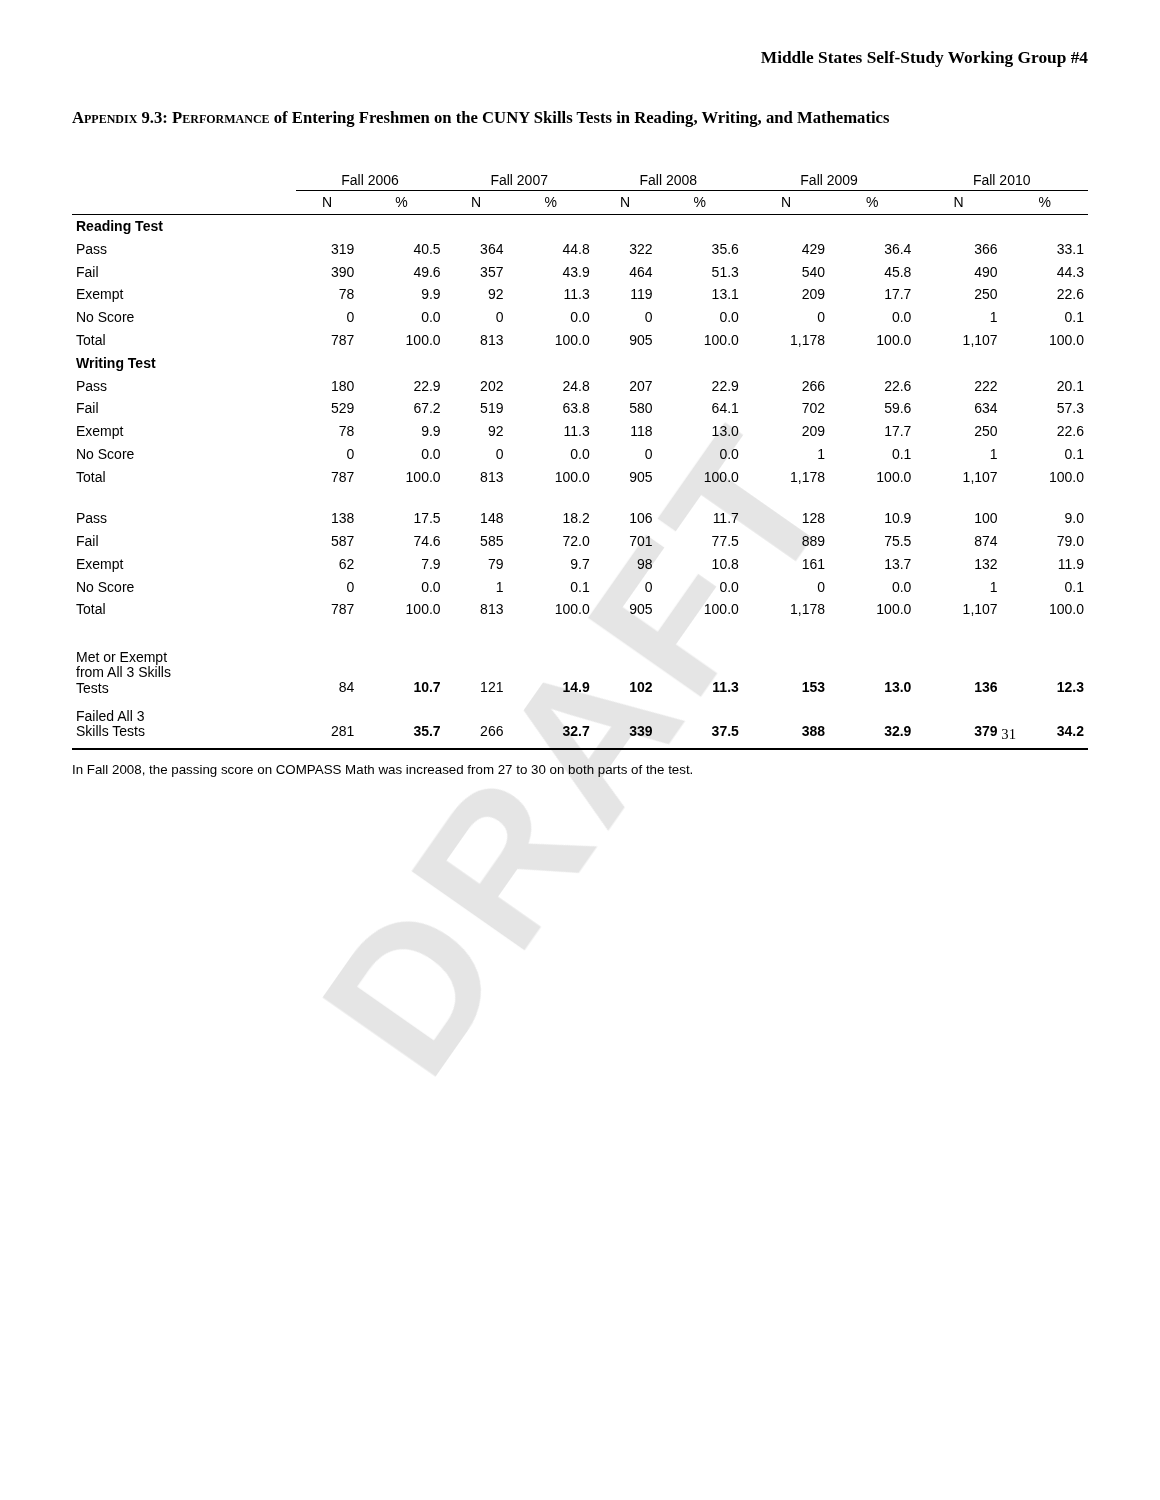DRAFT
Middle States Self-Study Working Group #4
Appendix 9.3: Performance of Entering Freshmen on the CUNY Skills Tests in Reading, Writing, and Mathematics
| | Fall 2006 | Fall 2007 | Fall 2008 | Fall 2009 | Fall 2010 |
| --- | --- | --- | --- | --- | --- |
| | N | % | N | % | N | % | N | % | N | % |
| Reading Test | |
| Pass | 319 | 40.5 | 364 | 44.8 | 322 | 35.6 | 429 | 36.4 | 366 | 33.1 |
| Fail | 390 | 49.6 | 357 | 43.9 | 464 | 51.3 | 540 | 45.8 | 490 | 44.3 |
| Exempt | 78 | 9.9 | 92 | 11.3 | 119 | 13.1 | 209 | 17.7 | 250 | 22.6 |
| No Score | 0 | 0.0 | 0 | 0.0 | 0 | 0.0 | 0 | 0.0 | 1 | 0.1 |
| Total | 787 | 100.0 | 813 | 100.0 | 905 | 100.0 | 1,178 | 100.0 | 1,107 | 100.0 |
| Writing Test | |
| Pass | 180 | 22.9 | 202 | 24.8 | 207 | 22.9 | 266 | 22.6 | 222 | 20.1 |
| Fail | 529 | 67.2 | 519 | 63.8 | 580 | 64.1 | 702 | 59.6 | 634 | 57.3 |
| Exempt | 78 | 9.9 | 92 | 11.3 | 118 | 13.0 | 209 | 17.7 | 250 | 22.6 |
| No Score | 0 | 0.0 | 0 | 0.0 | 0 | 0.0 | 1 | 0.1 | 1 | 0.1 |
| Total | 787 | 100.0 | 813 | 100.0 | 905 | 100.0 | 1,178 | 100.0 | 1,107 | 100.0 |
| Pass | 138 | 17.5 | 148 | 18.2 | 106 | 11.7 | 128 | 10.9 | 100 | 9.0 |
| Fail | 587 | 74.6 | 585 | 72.0 | 701 | 77.5 | 889 | 75.5 | 874 | 79.0 |
| Exempt | 62 | 7.9 | 79 | 9.7 | 98 | 10.8 | 161 | 13.7 | 132 | 11.9 |
| No Score | 0 | 0.0 | 1 | 0.1 | 0 | 0.0 | 0 | 0.0 | 1 | 0.1 |
| Total | 787 | 100.0 | 813 | 100.0 | 905 | 100.0 | 1,178 | 100.0 | 1,107 | 100.0 |
| Met or Exempt from All 3 Skills Tests | 84 | 10.7 | 121 | 14.9 | 102 | 11.3 | 153 | 13.0 | 136 | 12.3 |
| Failed All 3 Skills Tests | 281 | 35.7 | 266 | 32.7 | 339 | 37.5 | 388 | 32.9 | 379 | 34.2 |
In Fall 2008, the passing score on COMPASS Math was increased from 27 to 30 on both parts of the test.
31